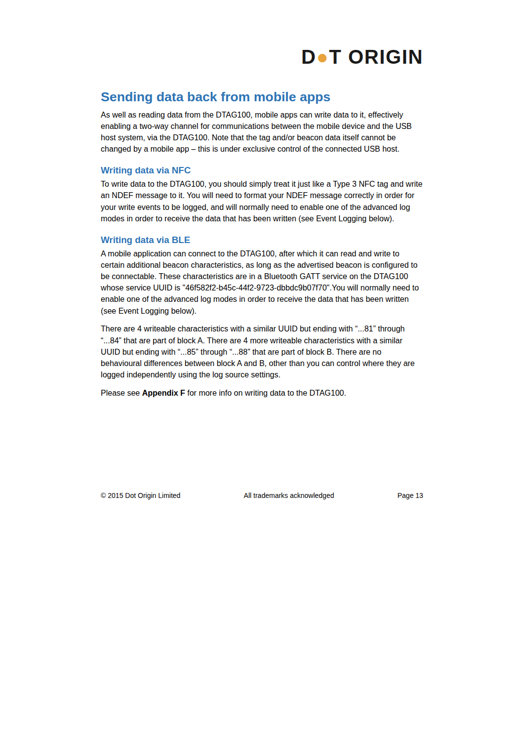D●T ORIGIN
Sending data back from mobile apps
As well as reading data from the DTAG100, mobile apps can write data to it, effectively enabling a two-way channel for communications between the mobile device and the USB host system, via the DTAG100. Note that the tag and/or beacon data itself cannot be changed by a mobile app – this is under exclusive control of the connected USB host.
Writing data via NFC
To write data to the DTAG100, you should simply treat it just like a Type 3 NFC tag and write an NDEF message to it. You will need to format your NDEF message correctly in order for your write events to be logged, and will normally need to enable one of the advanced log modes in order to receive the data that has been written (see Event Logging below).
Writing data via BLE
A mobile application can connect to the DTAG100, after which it can read and write to certain additional beacon characteristics, as long as the advertised beacon is configured to be connectable. These characteristics are in a Bluetooth GATT service on the DTAG100 whose service UUID is "46f582f2-b45c-44f2-9723-dbbdc9b07f70".You will normally need to enable one of the advanced log modes in order to receive the data that has been written (see Event Logging below).
There are 4 writeable characteristics with a similar UUID but ending with “...81” through “...84” that are part of block A. There are 4 more writeable characteristics with a similar UUID but ending with “...85” through “...88” that are part of block B. There are no behavioural differences between block A and B, other than you can control where they are logged independently using the log source settings.
Please see Appendix F for more info on writing data to the DTAG100.
© 2015 Dot Origin Limited All trademarks acknowledged Page 13